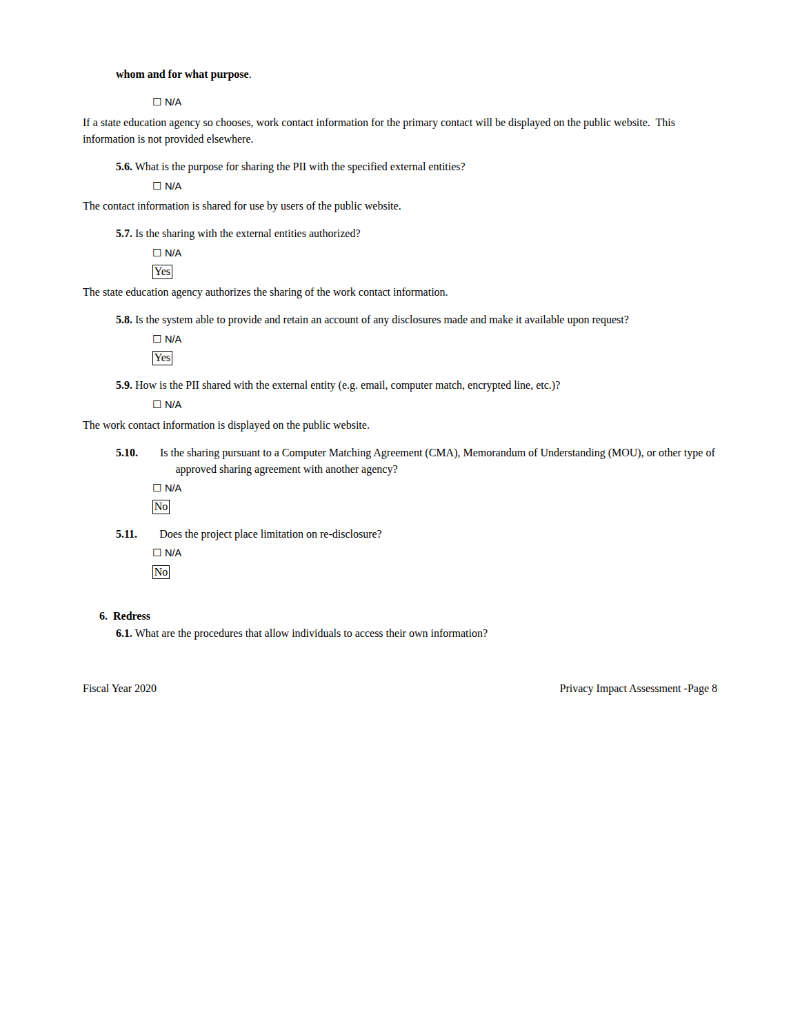whom and for what purpose.
☐N/A
If a state education agency so chooses, work contact information for the primary contact will be displayed on the public website. This information is not provided elsewhere.
5.6. What is the purpose for sharing the PII with the specified external entities?
☐N/A
The contact information is shared for use by users of the public website.
5.7. Is the sharing with the external entities authorized?
☐N/A
Yes
The state education agency authorizes the sharing of the work contact information.
5.8. Is the system able to provide and retain an account of any disclosures made and make it available upon request?
☐N/A
Yes
5.9. How is the PII shared with the external entity (e.g. email, computer match, encrypted line, etc.)?
☐N/A
The work contact information is displayed on the public website.
5.10. Is the sharing pursuant to a Computer Matching Agreement (CMA), Memorandum of Understanding (MOU), or other type of approved sharing agreement with another agency?
☐N/A
No
5.11. Does the project place limitation on re-disclosure?
☐N/A
No
6. Redress
6.1. What are the procedures that allow individuals to access their own information?
Fiscal Year 2020 Privacy Impact Assessment -Page 8